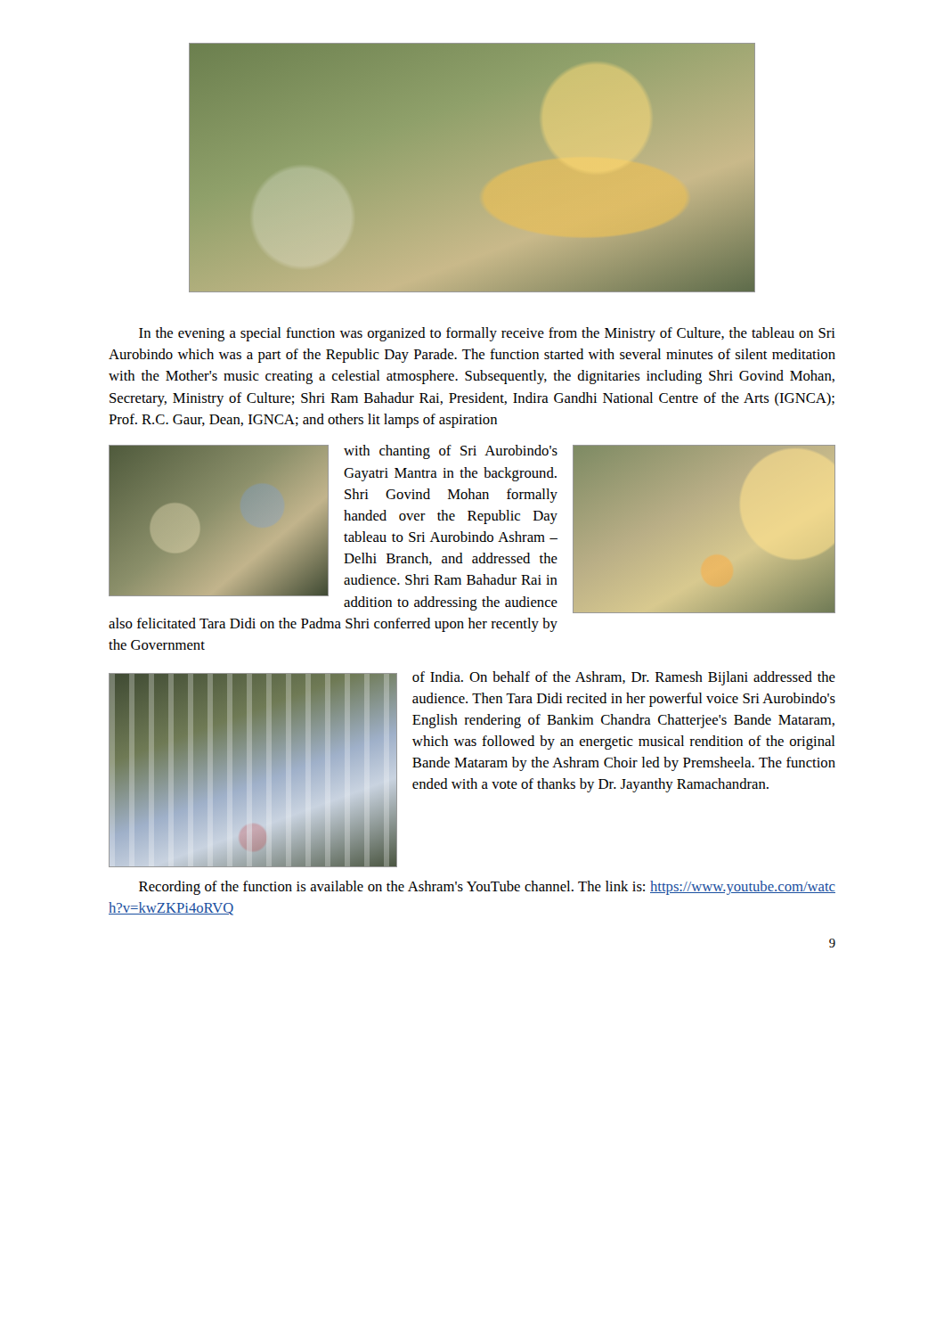In the evening a special function was organized to formally receive from the Ministry of Culture, the tableau on Sri Aurobindo which was a part of the Republic Day Parade. The function started with several minutes of silent meditation with the Mother's music creating a celestial atmosphere. Subsequently, the dignitaries including Shri Govind Mohan, Secretary, Ministry of Culture; Shri Ram Bahadur Rai, President, Indira Gandhi National Centre of the Arts (IGNCA); Prof. R.C. Gaur, Dean, IGNCA; and others lit lamps of aspiration
with chanting of Sri Aurobindo's Gayatri Mantra in the background. Shri Govind Mohan formally handed over the Republic Day tableau to Sri Aurobindo Ashram – Delhi Branch, and addressed the audience. Shri Ram Bahadur Rai in addition to addressing the audience also felicitated Tara Didi on the Padma Shri conferred upon her recently by the Government
of India. On behalf of the Ashram, Dr. Ramesh Bijlani addressed the audience. Then Tara Didi recited in her powerful voice Sri Aurobindo's English rendering of Bankim Chandra Chatterjee's Bande Mataram, which was followed by an energetic musical rendition of the original Bande Mataram by the Ashram Choir led by Premsheela. The function ended with a vote of thanks by Dr. Jayanthy Ramachandran.
Recording of the function is available on the Ashram's YouTube channel. The link is: https://www.youtube.com/watch?v=kwZKPi4oRVQ
9